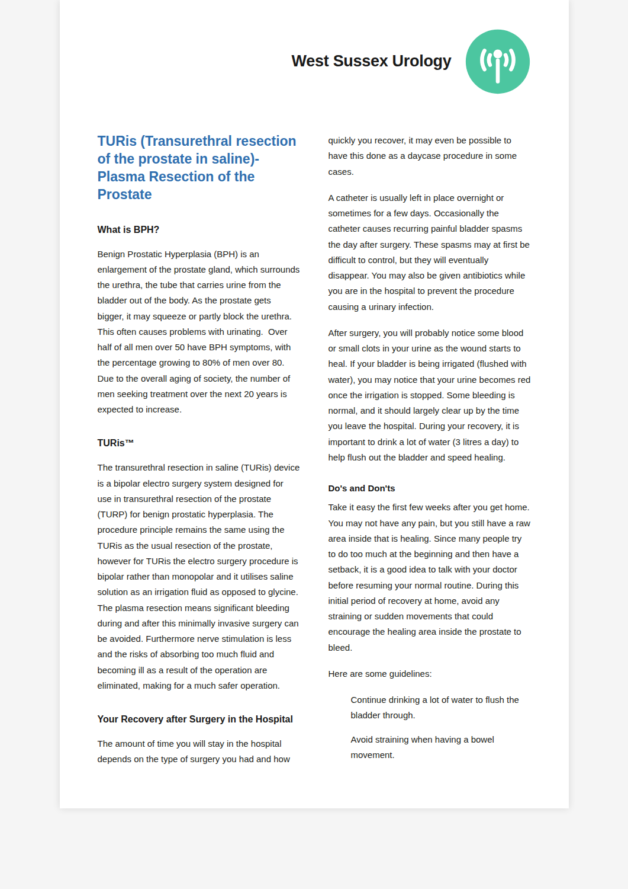West Sussex Urology
TURis (Transurethral resection of the prostate in saline)- Plasma Resection of the Prostate
What is BPH?
Benign Prostatic Hyperplasia (BPH) is an enlargement of the prostate gland, which surrounds the urethra, the tube that carries urine from the bladder out of the body. As the prostate gets bigger, it may squeeze or partly block the urethra. This often causes problems with urinating. Over half of all men over 50 have BPH symptoms, with the percentage growing to 80% of men over 80. Due to the overall aging of society, the number of men seeking treatment over the next 20 years is expected to increase.
TURis™
The transurethral resection in saline (TURis) device is a bipolar electro surgery system designed for use in transurethral resection of the prostate (TURP) for benign prostatic hyperplasia. The procedure principle remains the same using the TURis as the usual resection of the prostate, however for TURis the electro surgery procedure is bipolar rather than monopolar and it utilises saline solution as an irrigation fluid as opposed to glycine. The plasma resection means significant bleeding during and after this minimally invasive surgery can be avoided. Furthermore nerve stimulation is less and the risks of absorbing too much fluid and becoming ill as a result of the operation are eliminated, making for a much safer operation.
Your Recovery after Surgery in the Hospital
The amount of time you will stay in the hospital depends on the type of surgery you had and how quickly you recover, it may even be possible to have this done as a daycase procedure in some cases.
A catheter is usually left in place overnight or sometimes for a few days. Occasionally the catheter causes recurring painful bladder spasms the day after surgery. These spasms may at first be difficult to control, but they will eventually disappear. You may also be given antibiotics while you are in the hospital to prevent the procedure causing a urinary infection.
After surgery, you will probably notice some blood or small clots in your urine as the wound starts to heal. If your bladder is being irrigated (flushed with water), you may notice that your urine becomes red once the irrigation is stopped. Some bleeding is normal, and it should largely clear up by the time you leave the hospital. During your recovery, it is important to drink a lot of water (3 litres a day) to help flush out the bladder and speed healing.
Do's and Don'ts
Take it easy the first few weeks after you get home. You may not have any pain, but you still have a raw area inside that is healing. Since many people try to do too much at the beginning and then have a setback, it is a good idea to talk with your doctor before resuming your normal routine. During this initial period of recovery at home, avoid any straining or sudden movements that could encourage the healing area inside the prostate to bleed.
Here are some guidelines:
Continue drinking a lot of water to flush the bladder through.
Avoid straining when having a bowel movement.